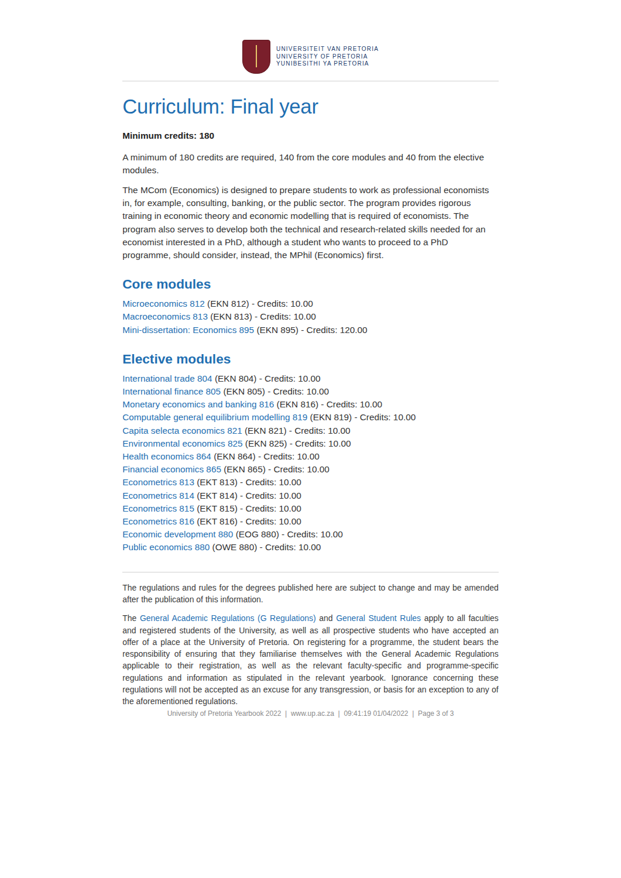UNIVERSITEIT VAN PRETORIA
UNIVERSITY OF PRETORIA
YUNIBESITHI YA PRETORIA
Curriculum: Final year
Minimum credits: 180
A minimum of 180 credits are required, 140 from the core modules and 40 from the elective modules.
The MCom (Economics) is designed to prepare students to work as professional economists in, for example, consulting, banking, or the public sector. The program provides rigorous training in economic theory and economic modelling that is required of economists. The program also serves to develop both the technical and research-related skills needed for an economist interested in a PhD, although a student who wants to proceed to a PhD programme, should consider, instead, the MPhil (Economics) first.
Core modules
Microeconomics 812 (EKN 812) - Credits: 10.00
Macroeconomics 813 (EKN 813) - Credits: 10.00
Mini-dissertation: Economics 895 (EKN 895) - Credits: 120.00
Elective modules
International trade 804 (EKN 804) - Credits: 10.00
International finance 805 (EKN 805) - Credits: 10.00
Monetary economics and banking 816 (EKN 816) - Credits: 10.00
Computable general equilibrium modelling 819 (EKN 819) - Credits: 10.00
Capita selecta economics 821 (EKN 821) - Credits: 10.00
Environmental economics 825 (EKN 825) - Credits: 10.00
Health economics 864 (EKN 864) - Credits: 10.00
Financial economics 865 (EKN 865) - Credits: 10.00
Econometrics 813 (EKT 813) - Credits: 10.00
Econometrics 814 (EKT 814) - Credits: 10.00
Econometrics 815 (EKT 815) - Credits: 10.00
Econometrics 816 (EKT 816) - Credits: 10.00
Economic development 880 (EOG 880) - Credits: 10.00
Public economics 880 (OWE 880) - Credits: 10.00
The regulations and rules for the degrees published here are subject to change and may be amended after the publication of this information.
The General Academic Regulations (G Regulations) and General Student Rules apply to all faculties and registered students of the University, as well as all prospective students who have accepted an offer of a place at the University of Pretoria. On registering for a programme, the student bears the responsibility of ensuring that they familiarise themselves with the General Academic Regulations applicable to their registration, as well as the relevant faculty-specific and programme-specific regulations and information as stipulated in the relevant yearbook. Ignorance concerning these regulations will not be accepted as an excuse for any transgression, or basis for an exception to any of the aforementioned regulations.
University of Pretoria Yearbook 2022 | www.up.ac.za | 09:41:19 01/04/2022 | Page 3 of 3